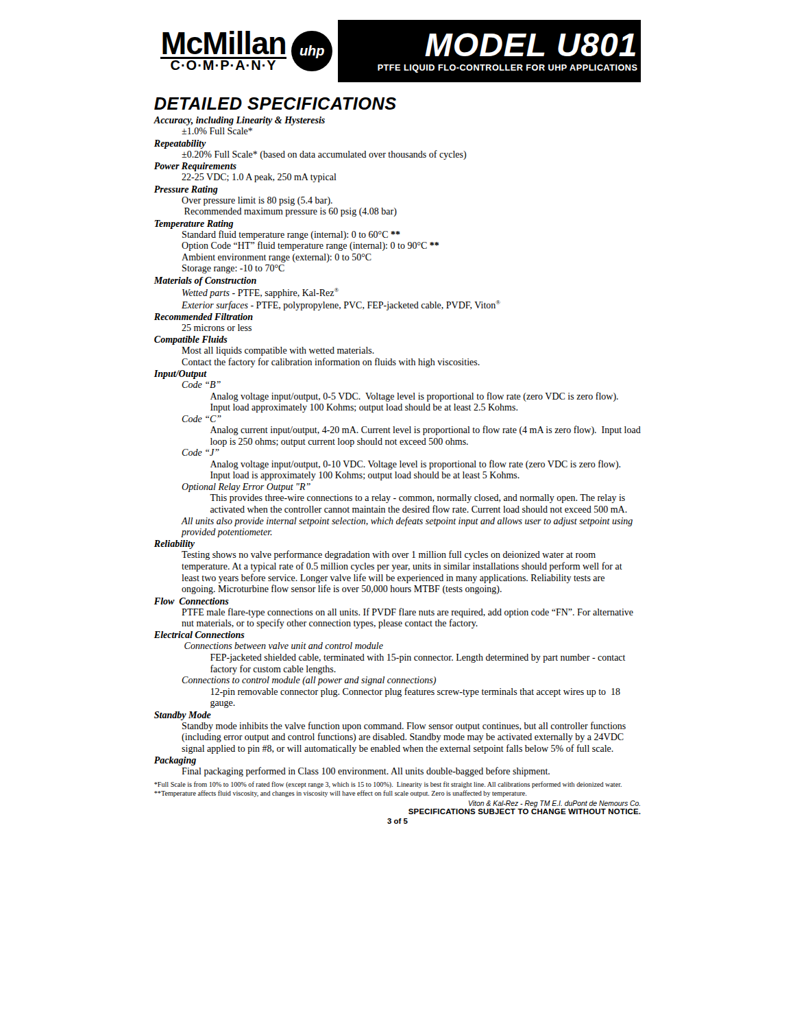McMillan C·O·M·P·A·N·Y
uhp
MODEL U801
PTFE LIQUID FLO-CONTROLLER FOR UHP APPLICATIONS
DETAILED SPECIFICATIONS
Accuracy, including Linearity & Hysteresis
±1.0% Full Scale*
Repeatability
±0.20% Full Scale* (based on data accumulated over thousands of cycles)
Power Requirements
22-25 VDC; 1.0 A peak, 250 mA typical
Pressure Rating
Over pressure limit is 80 psig (5.4 bar).
Recommended maximum pressure is 60 psig (4.08 bar)
Temperature Rating
Standard fluid temperature range (internal): 0 to 60°C **
Option Code “HT” fluid temperature range (internal): 0 to 90°C **
Ambient environment range (external): 0 to 50°C
Storage range: -10 to 70°C
Materials of Construction
Wetted parts - PTFE, sapphire, Kal-Rez®
Exterior surfaces - PTFE, polypropylene, PVC, FEP-jacketed cable, PVDF, Viton®
Recommended Filtration
25 microns or less
Compatible Fluids
Most all liquids compatible with wetted materials.
Contact the factory for calibration information on fluids with high viscosities.
Input/Output
Code “B”
Analog voltage input/output, 0-5 VDC. Voltage level is proportional to flow rate (zero VDC is zero flow). Input load approximately 100 Kohms; output load should be at least 2.5 Kohms.
Code “C”
Analog current input/output, 4-20 mA. Current level is proportional to flow rate (4 mA is zero flow). Input load loop is 250 ohms; output current loop should not exceed 500 ohms.
Code “J”
Analog voltage input/output, 0-10 VDC. Voltage level is proportional to flow rate (zero VDC is zero flow). Input load is approximately 100 Kohms; output load should be at least 5 Kohms.
Optional Relay Error Output "R”
This provides three-wire connections to a relay - common, normally closed, and normally open. The relay is activated when the controller cannot maintain the desired flow rate. Current load should not exceed 500 mA.
All units also provide internal setpoint selection, which defeats setpoint input and allows user to adjust setpoint using provided potentiometer.
Reliability
Testing shows no valve performance degradation with over 1 million full cycles on deionized water at room temperature. At a typical rate of 0.5 million cycles per year, units in similar installations should perform well for at least two years before service. Longer valve life will be experienced in many applications. Reliability tests are ongoing. Microturbine flow sensor life is over 50,000 hours MTBF (tests ongoing).
Flow Connections
PTFE male flare-type connections on all units. If PVDF flare nuts are required, add option code “FN”. For alternative nut materials, or to specify other connection types, please contact the factory.
Electrical Connections
Connections between valve unit and control module
FEP-jacketed shielded cable, terminated with 15-pin connector. Length determined by part number - contact factory for custom cable lengths.
Connections to control module (all power and signal connections)
12-pin removable connector plug. Connector plug features screw-type terminals that accept wires up to 18 gauge.
Standby Mode
Standby mode inhibits the valve function upon command. Flow sensor output continues, but all controller functions (including error output and control functions) are disabled. Standby mode may be activated externally by a 24VDC signal applied to pin #8, or will automatically be enabled when the external setpoint falls below 5% of full scale.
Packaging
Final packaging performed in Class 100 environment. All units double-bagged before shipment.
*Full Scale is from 10% to 100% of rated flow (except range 3, which is 15 to 100%). Linearity is best fit straight line. All calibrations performed with deionized water.
**Temperature affects fluid viscosity, and changes in viscosity will have effect on full scale output. Zero is unaffected by temperature.
Viton & Kal-Rez - Reg TM E.I. duPont de Nemours Co.
SPECIFICATIONS SUBJECT TO CHANGE WITHOUT NOTICE.
3 of 5